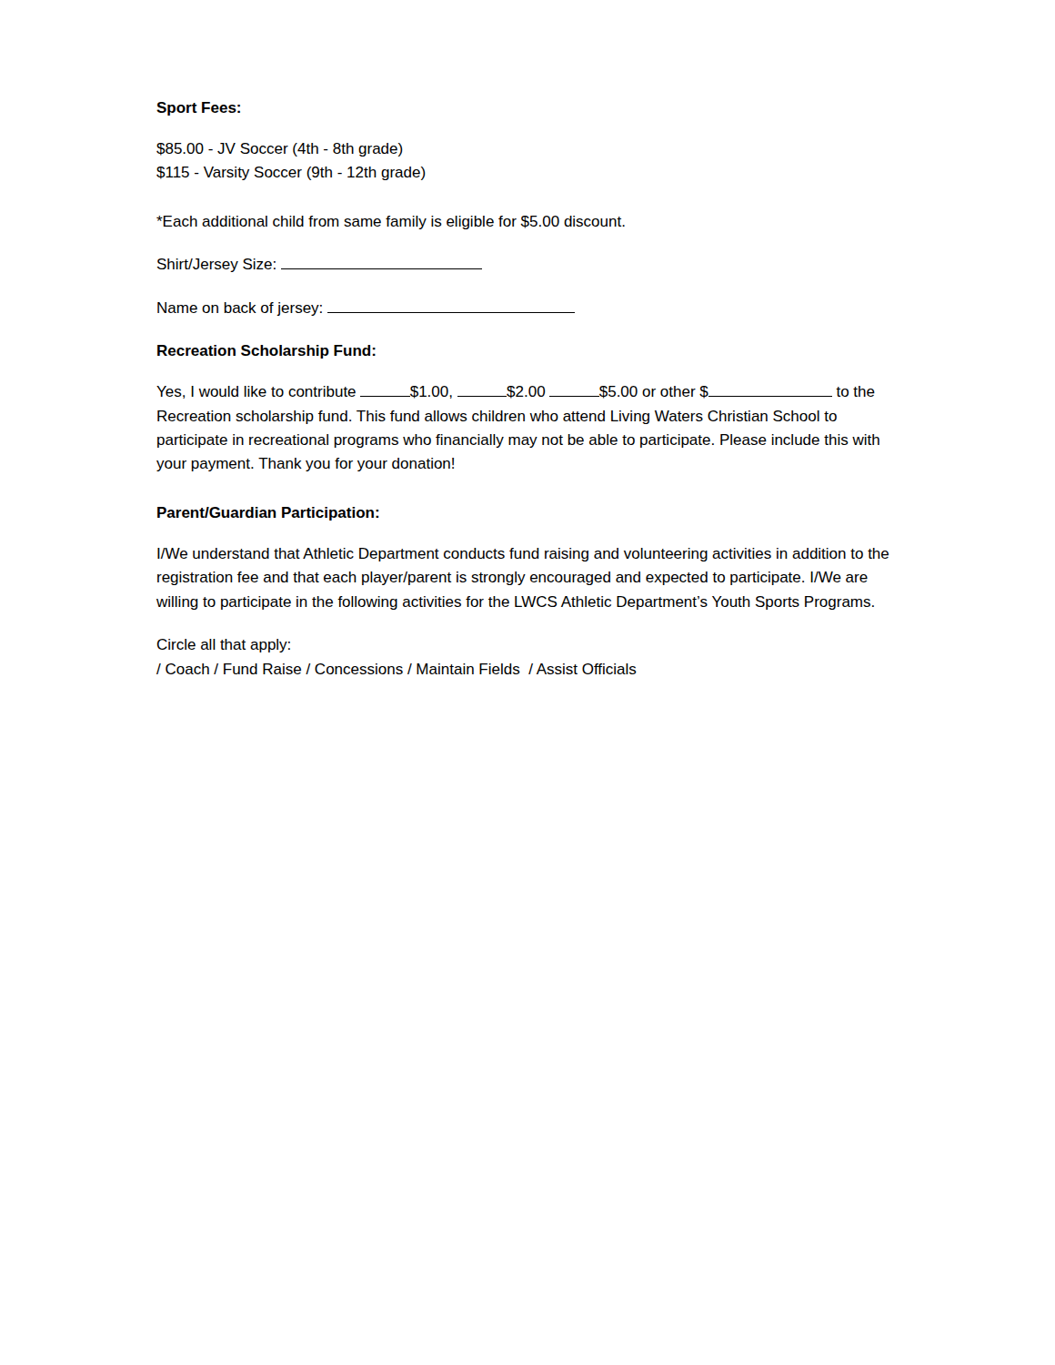Sport Fees:
$85.00 - JV Soccer (4th - 8th grade)
$115 - Varsity Soccer (9th - 12th grade)
*Each additional child from same family is eligible for $5.00 discount.
Shirt/Jersey Size:
Name on back of jersey:
Recreation Scholarship Fund:
Yes, I would like to contribute $1.00, $2.00 $5.00 or other $ to the Recreation scholarship fund. This fund allows children who attend Living Waters Christian School to participate in recreational programs who financially may not be able to participate. Please include this with your payment. Thank you for your donation!
Parent/Guardian Participation:
I/We understand that Athletic Department conducts fund raising and volunteering activities in addition to the registration fee and that each player/parent is strongly encouraged and expected to participate. I/We are willing to participate in the following activities for the LWCS Athletic Department’s Youth Sports Programs.
Circle all that apply:
/ Coach / Fund Raise / Concessions / Maintain Fields / Assist Officials